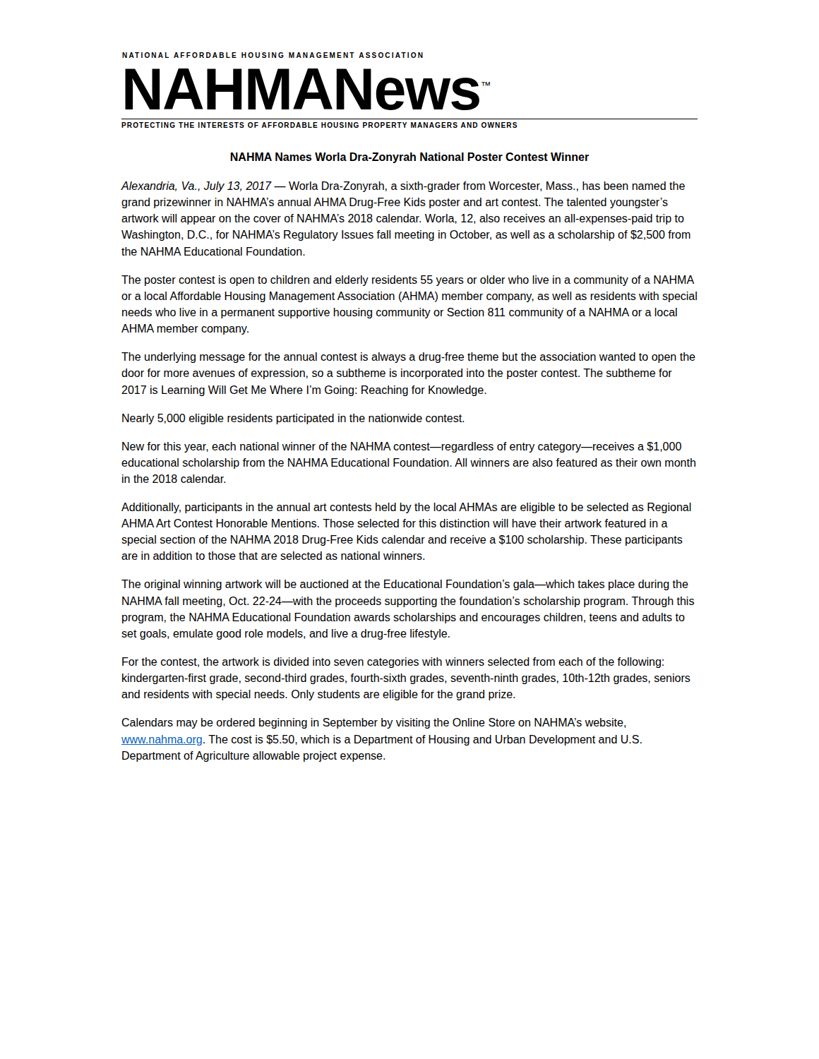National Affordable Housing Management Association
NAHMANews™
Protecting the Interests of Affordable Housing Property Managers and Owners
NAHMA Names Worla Dra-Zonyrah National Poster Contest Winner
Alexandria, Va., July 13, 2017 — Worla Dra-Zonyrah, a sixth-grader from Worcester, Mass., has been named the grand prizewinner in NAHMA’s annual AHMA Drug-Free Kids poster and art contest. The talented youngster’s artwork will appear on the cover of NAHMA’s 2018 calendar. Worla, 12, also receives an all-expenses-paid trip to Washington, D.C., for NAHMA’s Regulatory Issues fall meeting in October, as well as a scholarship of $2,500 from the NAHMA Educational Foundation.
The poster contest is open to children and elderly residents 55 years or older who live in a community of a NAHMA or a local Affordable Housing Management Association (AHMA) member company, as well as residents with special needs who live in a permanent supportive housing community or Section 811 community of a NAHMA or a local AHMA member company.
The underlying message for the annual contest is always a drug-free theme but the association wanted to open the door for more avenues of expression, so a subtheme is incorporated into the poster contest. The subtheme for 2017 is Learning Will Get Me Where I’m Going: Reaching for Knowledge.
Nearly 5,000 eligible residents participated in the nationwide contest.
New for this year, each national winner of the NAHMA contest—regardless of entry category—receives a $1,000 educational scholarship from the NAHMA Educational Foundation. All winners are also featured as their own month in the 2018 calendar.
Additionally, participants in the annual art contests held by the local AHMAs are eligible to be selected as Regional AHMA Art Contest Honorable Mentions. Those selected for this distinction will have their artwork featured in a special section of the NAHMA 2018 Drug-Free Kids calendar and receive a $100 scholarship. These participants are in addition to those that are selected as national winners.
The original winning artwork will be auctioned at the Educational Foundation’s gala—which takes place during the NAHMA fall meeting, Oct. 22-24—with the proceeds supporting the foundation’s scholarship program. Through this program, the NAHMA Educational Foundation awards scholarships and encourages children, teens and adults to set goals, emulate good role models, and live a drug-free lifestyle.
For the contest, the artwork is divided into seven categories with winners selected from each of the following: kindergarten-first grade, second-third grades, fourth-sixth grades, seventh-ninth grades, 10th-12th grades, seniors and residents with special needs. Only students are eligible for the grand prize.
Calendars may be ordered beginning in September by visiting the Online Store on NAHMA’s website, www.nahma.org. The cost is $5.50, which is a Department of Housing and Urban Development and U.S. Department of Agriculture allowable project expense.